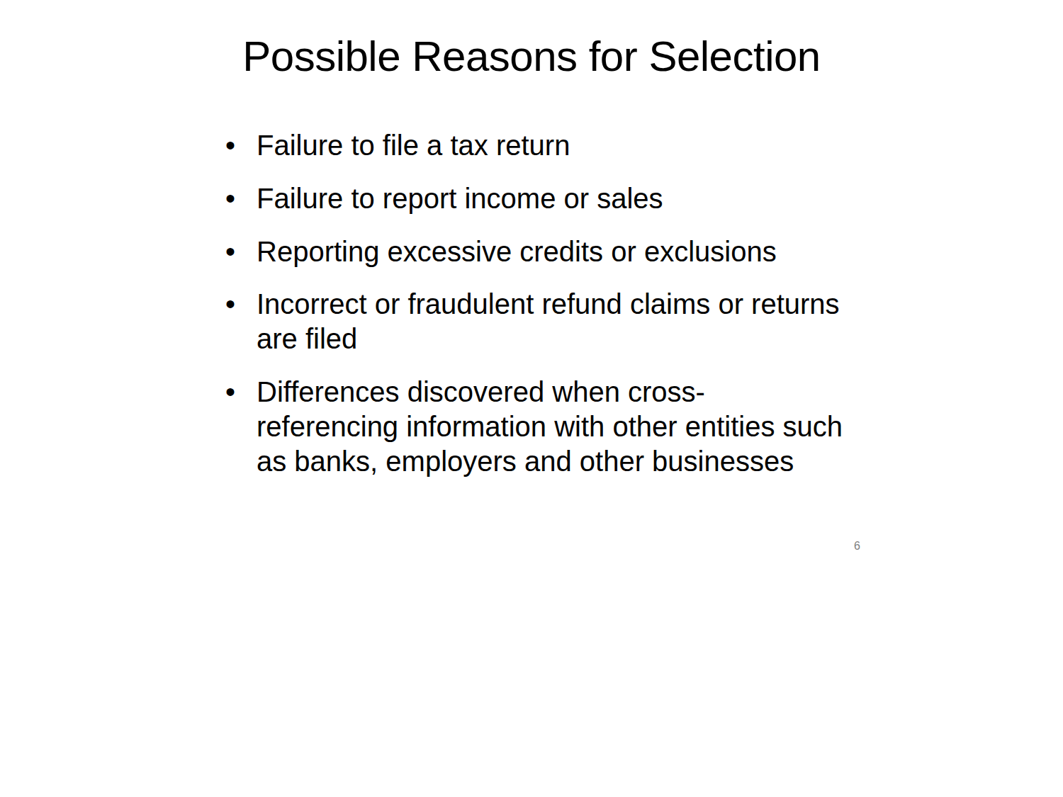Possible Reasons for Selection
Failure to file a tax return
Failure to report income or sales
Reporting excessive credits or exclusions
Incorrect or fraudulent refund claims or returns are filed
Differences discovered when cross-referencing information with other entities such as banks, employers and other businesses
6